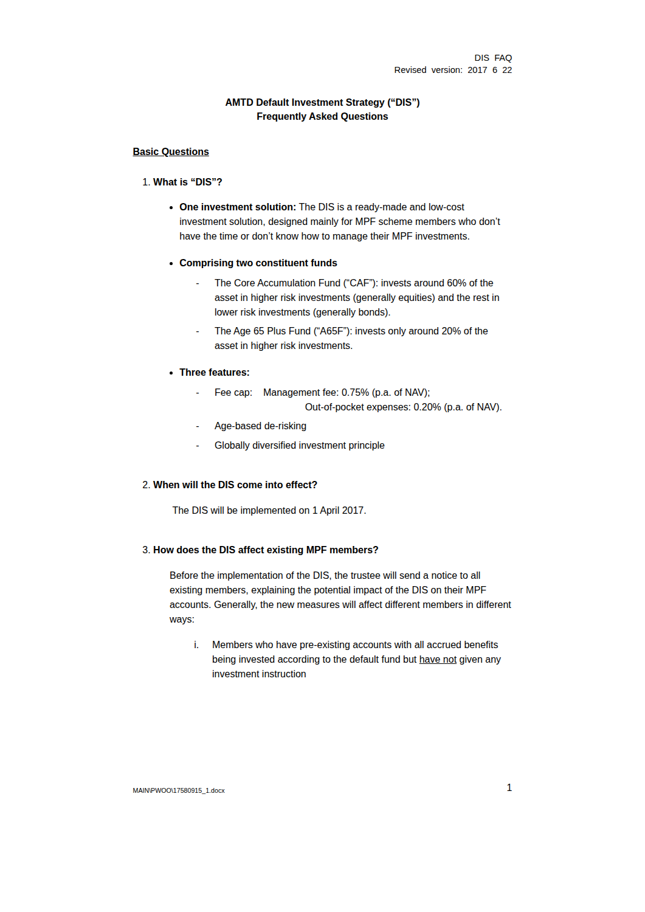DIS FAQ
Revised version: 2017 6 22
AMTD Default Investment Strategy (“DIS”)
Frequently Asked Questions
Basic Questions
What is “DIS”?
One investment solution: The DIS is a ready-made and low-cost investment solution, designed mainly for MPF scheme members who don’t have the time or don’t know how to manage their MPF investments.
Comprising two constituent funds
The Core Accumulation Fund (“CAF”): invests around 60% of the asset in higher risk investments (generally equities) and the rest in lower risk investments (generally bonds).
The Age 65 Plus Fund (“A65F”): invests only around 20% of the asset in higher risk investments.
Three features:
Fee cap: Management fee: 0.75% (p.a. of NAV); Out-of-pocket expenses: 0.20% (p.a. of NAV).
Age-based de-risking
Globally diversified investment principle
When will the DIS come into effect?
The DIS will be implemented on 1 April 2017.
How does the DIS affect existing MPF members?
Before the implementation of the DIS, the trustee will send a notice to all existing members, explaining the potential impact of the DIS on their MPF accounts. Generally, the new measures will affect different members in different ways:
Members who have pre-existing accounts with all accrued benefits being invested according to the default fund but have not given any investment instruction
MAIN\PWOO\17580915_1.docx
1